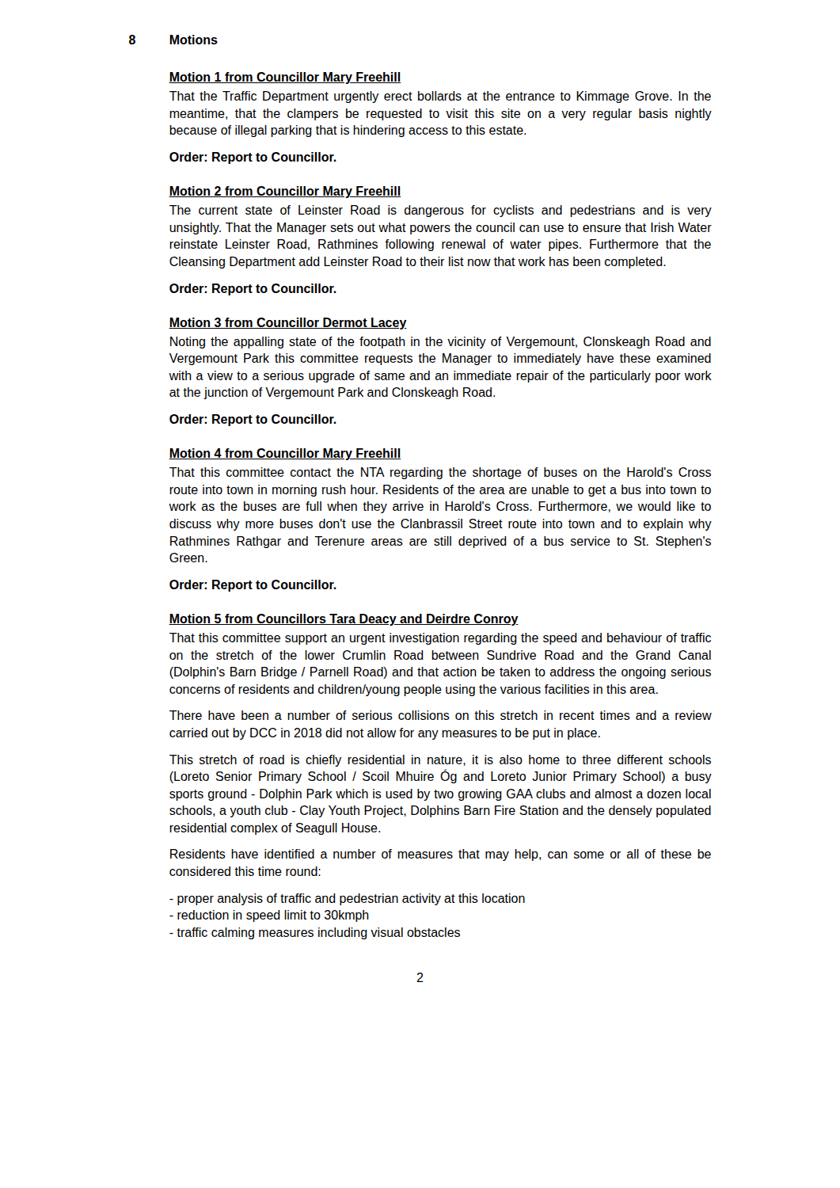8 Motions
Motion 1 from Councillor Mary Freehill
That the Traffic Department urgently erect bollards at the entrance to Kimmage Grove. In the meantime, that the clampers be requested to visit this site on a very regular basis nightly because of illegal parking that is hindering access to this estate.
Order: Report to Councillor.
Motion 2 from Councillor Mary Freehill
The current state of Leinster Road is dangerous for cyclists and pedestrians and is very unsightly. That the Manager sets out what powers the council can use to ensure that Irish Water reinstate Leinster Road, Rathmines following renewal of water pipes. Furthermore that the Cleansing Department add Leinster Road to their list now that work has been completed.
Order: Report to Councillor.
Motion 3 from Councillor Dermot Lacey
Noting the appalling state of the footpath in the vicinity of Vergemount, Clonskeagh Road and Vergemount Park this committee requests the Manager to immediately have these examined with a view to a serious upgrade of same and an immediate repair of the particularly poor work at the junction of Vergemount Park and Clonskeagh Road.
Order: Report to Councillor.
Motion 4 from Councillor Mary Freehill
That this committee contact the NTA regarding the shortage of buses on the Harold's Cross route into town in morning rush hour. Residents of the area are unable to get a bus into town to work as the buses are full when they arrive in Harold's Cross. Furthermore, we would like to discuss why more buses don't use the Clanbrassil Street route into town and to explain why Rathmines Rathgar and Terenure areas are still deprived of a bus service to St. Stephen's Green.
Order: Report to Councillor.
Motion 5 from Councillors Tara Deacy and Deirdre Conroy
That this committee support an urgent investigation regarding the speed and behaviour of traffic on the stretch of the lower Crumlin Road between Sundrive Road and the Grand Canal (Dolphin's Barn Bridge / Parnell Road) and that action be taken to address the ongoing serious concerns of residents and children/young people using the various facilities in this area.
There have been a number of serious collisions on this stretch in recent times and a review carried out by DCC in 2018 did not allow for any measures to be put in place.
This stretch of road is chiefly residential in nature, it is also home to three different schools (Loreto Senior Primary School / Scoil Mhuire Óg and Loreto Junior Primary School) a busy sports ground - Dolphin Park which is used by two growing GAA clubs and almost a dozen local schools, a youth club - Clay Youth Project, Dolphins Barn Fire Station and the densely populated residential complex of Seagull House.
Residents have identified a number of measures that may help, can some or all of these be considered this time round:
- proper analysis of traffic and pedestrian activity at this location
- reduction in speed limit to 30kmph
- traffic calming measures including visual obstacles
2